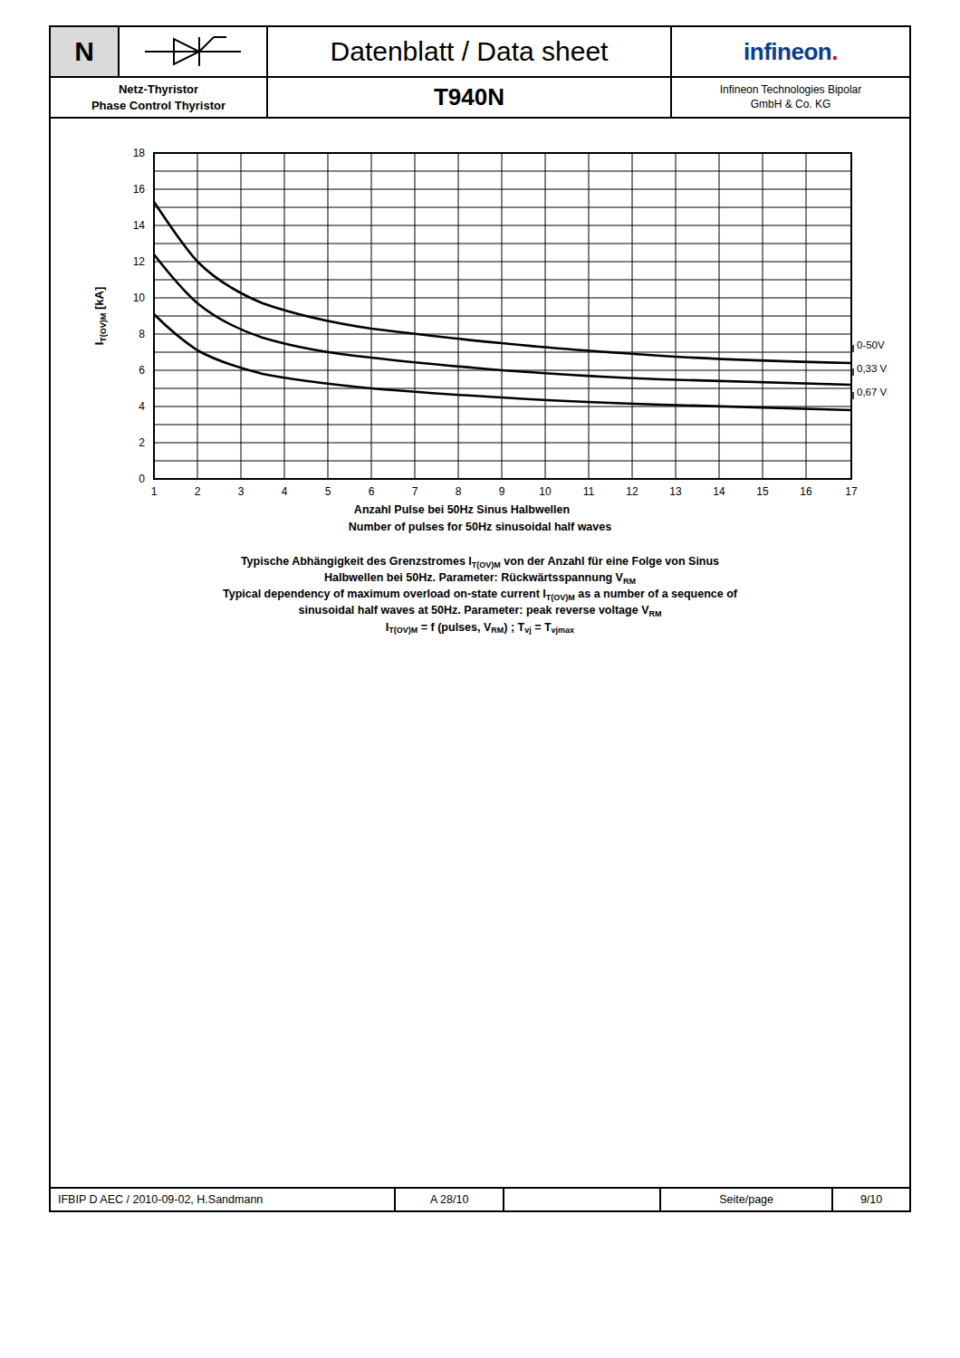| N | | Datenblatt / Data sheet | infineon . |
| Netz-Thyristor Phase Control Thyristor | T940N | Infineon Technologies Bipolar GmbH & Co. KG |
===== plot geometry ===== x: pulses 1..17 -> px 90..860 y: kA 0..18 -> px 380..20 0 2 4 6 8 10 12 14 16 18 IT(OV)M [kA] 1 2 3 4 5 6 7 8 9 10 11 12 13 14 15 16 17 Anzahl Pulse bei 50Hz Sinus Halbwellen 0-50V 0,33 VRRM 0,67 VRRM
Number of pulses for 50Hz sinusoidal half waves
Typische Abhängigkeit des Grenzstromes IT(OV)M von der Anzahl für eine Folge von Sinus Halbwellen bei 50Hz. Parameter: Rückwärtsspannung VRM Typical dependency of maximum overload on-state current IT(OV)M as a number of a sequence of sinusoidal half waves at 50Hz. Parameter: peak reverse voltage VRM IT(OV)M = f (pulses, VRM) ; Tvj = Tvjmax
| IFBIP D AEC / 2010-09-02, H.Sandmann | A 28/10 | | Seite/page | 9/10 |